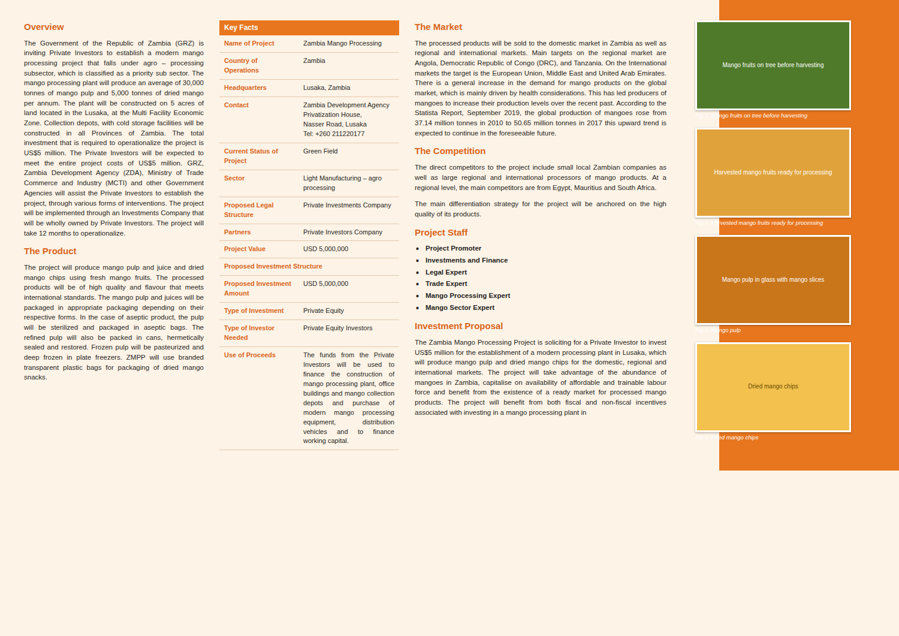Overview
The Government of the Republic of Zambia (GRZ) is inviting Private Investors to establish a modern mango processing project that falls under agro – processing subsector, which is classified as a priority sub sector. The mango processing plant will produce an average of 30,000 tonnes of mango pulp and 5,000 tonnes of dried mango per annum. The plant will be constructed on 5 acres of land located in the Lusaka, at the Multi Facility Economic Zone. Collection depots, with cold storage facilities will be constructed in all Provinces of Zambia. The total investment that is required to operationalize the project is US$5 million. The Private Investors will be expected to meet the entire project costs of US$5 million. GRZ, Zambia Development Agency (ZDA), Ministry of Trade Commerce and Industry (MCTI) and other Government Agencies will assist the Private Investors to establish the project, through various forms of interventions. The project will be implemented through an Investments Company that will be wholly owned by Private Investors. The project will take 12 months to operationalize.
The Product
The project will produce mango pulp and juice and dried mango chips using fresh mango fruits. The processed products will be of high quality and flavour that meets international standards. The mango pulp and juices will be packaged in appropriate packaging depending on their respective forms. In the case of aseptic product, the pulp will be sterilized and packaged in aseptic bags. The refined pulp will also be packed in cans, hermetically sealed and restored. Frozen pulp will be pasteurized and deep frozen in plate freezers. ZMPP will use branded transparent plastic bags for packaging of dried mango snacks.
Key Facts
| Name of Project | Zambia Mango Processing |
| Country of Operations | Zambia |
| Headquarters | Lusaka, Zambia |
| Contact | Zambia Development Agency Privatization House, Nasser Road, Lusaka Tel: +260 211220177 |
| Current Status of Project | Green Field |
| Sector | Light Manufacturing – agro processing |
| Proposed Legal Structure | Private Investments Company |
| Partners | Private Investors Company |
| Project Value | USD 5,000,000 |
| Proposed Investment Structure |
| Proposed Investment Amount | USD 5,000,000 |
| Type of Investment | Private Equity |
| Type of Investor Needed | Private Equity Investors |
| Use of Proceeds | The funds from the Private Investors will be used to finance the construction of mango processing plant, office buildings and mango collection depots and purchase of modern mango processing equipment, distribution vehicles and to finance working capital. |
The Market
The processed products will be sold to the domestic market in Zambia as well as regional and international markets. Main targets on the regional market are Angola, Democratic Republic of Congo (DRC), and Tanzania. On the International markets the target is the European Union, Middle East and United Arab Emirates. There is a general increase in the demand for mango products on the global market, which is mainly driven by health considerations. This has led producers of mangoes to increase their production levels over the recent past. According to the Statista Report, September 2019, the global production of mangoes rose from 37.14 million tonnes in 2010 to 50.65 million tonnes in 2017 this upward trend is expected to continue in the foreseeable future.
The Competition
The direct competitors to the project include small local Zambian companies as well as large regional and international processors of mango products. At a regional level, the main competitors are from Egypt, Mauritius and South Africa.
The main differentiation strategy for the project will be anchored on the high quality of its products.
Project Staff
Project Promoter
Investments and Finance
Legal Expert
Trade Expert
Mango Processing Expert
Mango Sector Expert
Investment Proposal
The Zambia Mango Processing Project is soliciting for a Private Investor to invest US$5 million for the establishment of a modern processing plant in Lusaka, which will produce mango pulp and dried mango chips for the domestic, regional and international markets. The project will take advantage of the abundance of mangoes in Zambia, capitalise on availability of affordable and trainable labour force and benefit from the existence of a ready market for processed mango products. The project will benefit from both fiscal and non-fiscal incentives associated with investing in a mango processing plant in
Mango fruits on tree before harvesting
Fig 1. Mango fruits on tree before harvesting
Harvested mango fruits ready for processing
Fig 2. Harvested mango fruits ready for processing
Mango pulp in glass with mango slices
Fig 3. Mango pulp
Dried mango chips
Fig 4. Dried mango chips